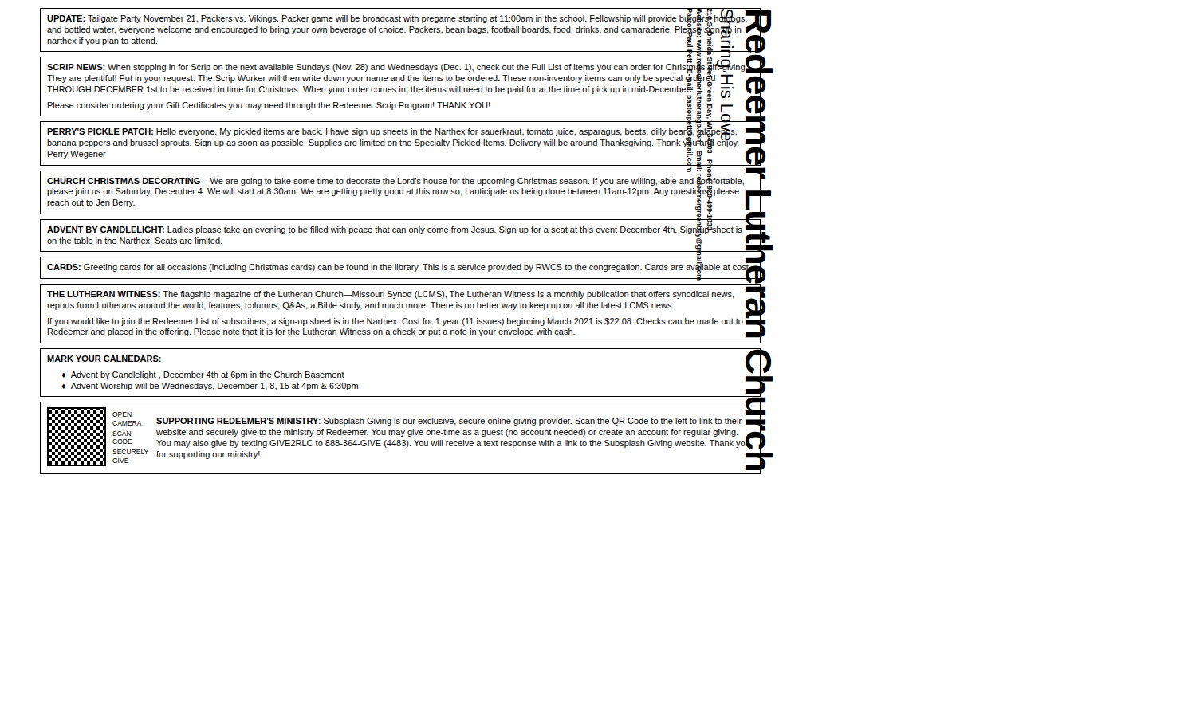UPDATE: Tailgate Party November 21, Packers vs. Vikings. Packer game will be broadcast with pregame starting at 11:00am in the school. Fellowship will provide burgers, hotdogs, and bottled water, everyone welcome and encouraged to bring your own beverage of choice. Packers, bean bags, football boards, food, drinks, and camaraderie. Please sign up in narthex if you plan to attend.
SCRIP NEWS: When stopping in for Scrip on the next available Sundays (Nov. 28) and Wednesdays (Dec. 1), check out the Full List of items you can order for Christmas gift-giving. They are plentiful! Put in your request. The Scrip Worker will then write down your name and the items to be ordered. These non-inventory items can only be special ordered THROUGH DECEMBER 1st to be received in time for Christmas. When your order comes in, the items will need to be paid for at the time of pick up in mid-December.
Please consider ordering your Gift Certificates you may need through the Redeemer Scrip Program! THANK YOU!
PERRY'S PICKLE PATCH: Hello everyone. My pickled items are back. I have sign up sheets in the Narthex for sauerkraut, tomato juice, asparagus, beets, dilly beans, jalapenos, banana peppers and brussel sprouts. Sign up as soon as possible. Supplies are limited on the Specialty Pickled Items. Delivery will be around Thanksgiving. Thank you and enjoy. Perry Wegener
CHURCH CHRISTMAS DECORATING – We are going to take some time to decorate the Lord's house for the upcoming Christmas season. If you are willing, able and comfortable, please join us on Saturday, December 4. We will start at 8:30am. We are getting pretty good at this now so, I anticipate us being done between 11am-12pm. Any questions, please reach out to Jen Berry.
ADVENT BY CANDLELIGHT: Ladies please take an evening to be filled with peace that can only come from Jesus. Sign up for a seat at this event December 4th. Sign up sheet is on the table in the Narthex. Seats are limited.
CARDS: Greeting cards for all occasions (including Christmas cards) can be found in the library. This is a service provided by RWCS to the congregation. Cards are available at cost.
THE LUTHERAN WITNESS: The flagship magazine of the Lutheran Church—Missouri Synod (LCMS), The Lutheran Witness is a monthly publication that offers synodical news, reports from Lutherans around the world, features, columns, Q&As, a Bible study, and much more. There is no better way to keep up on all the latest LCMS news.
If you would like to join the Redeemer List of subscribers, a sign-up sheet is in the Narthex. Cost for 1 year (11 issues) beginning March 2021 is $22.08. Checks can be made out to Redeemer and placed in the offering. Please note that it is for the Lutheran Witness on a check or put a note in your envelope with cash.
MARK YOUR CALNEDARS:
Advent by Candlelight , December 4th at 6pm in the Church Basement
Advent Worship will be Wednesdays, December 1, 8, 15 at 4pm & 6:30pm
OPEN CAMERA SCAN CODE SECURELY GIVE
SUPPORTING REDEEMER'S MINISTRY: Subsplash Giving is our exclusive, secure online giving provider. Scan the QR Code to the left to link to their website and securely give to the ministry of Redeemer. You may give one-time as a guest (no account needed) or create an account for regular giving. You may also give by texting GIVE2RLC to 888-364-GIVE (4483). You will receive a text response with a link to the Subsplash Giving website. Thank you for supporting our ministry!
Redeemer Lutheran Church
Sharing His Love
210 S. Oneida Street, Green Bay, WI 54303 Phone: 920-499-1033 Website: www.redeemerlutherangb.com Email: redeemergreenbay@gmail.com Pastor Paul Pett E-mail: pastorpett@gmail.com